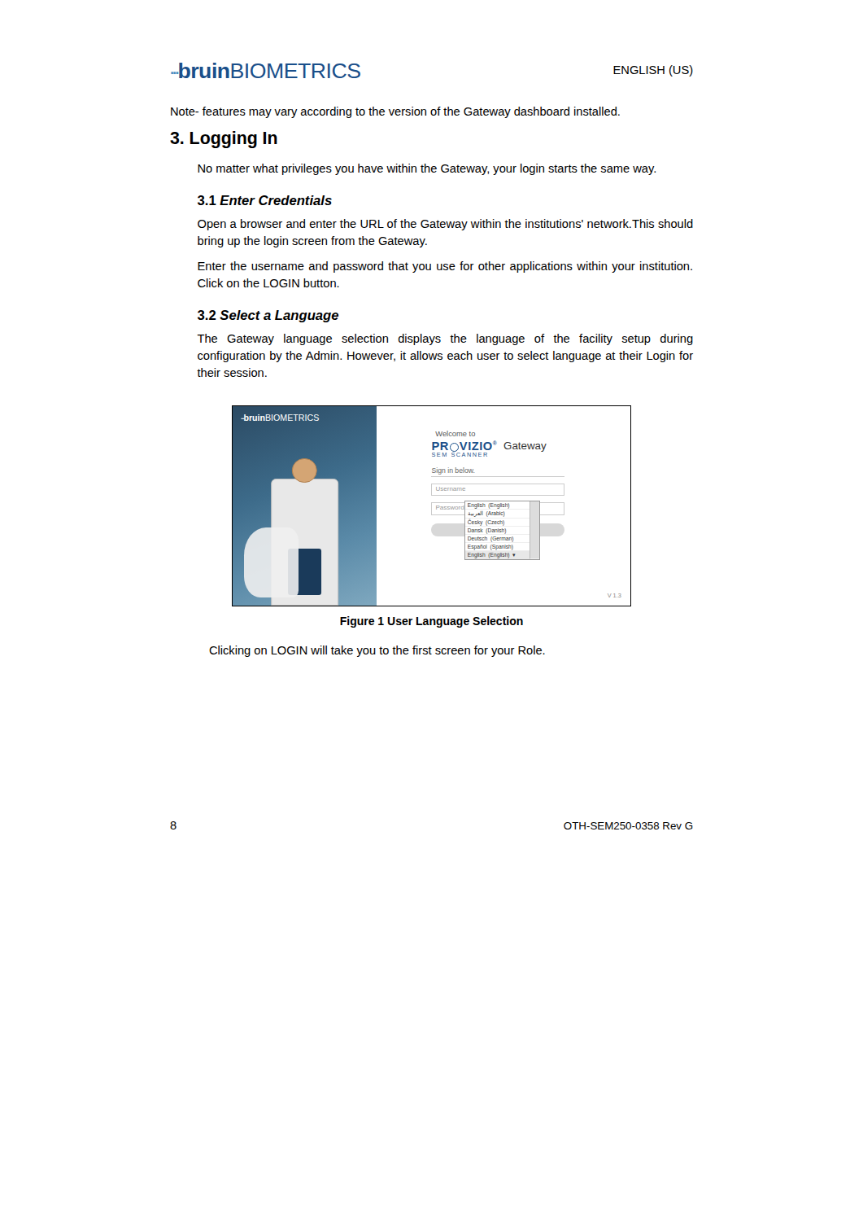∙∙∙bruin BIOMETRICS
ENGLISH (US)
Note- features may vary according to the version of the Gateway dashboard installed.
3. Logging In
No matter what privileges you have within the Gateway, your login starts the same way.
3.1 Enter Credentials
Open a browser and enter the URL of the Gateway within the institutions' network.This should bring up the login screen from the Gateway.
Enter the username and password that you use for other applications within your institution. Click on the LOGIN button.
3.2 Select a Language
The Gateway language selection displays the language of the facility setup during configuration by the Admin. However, it allows each user to select language at their Login for their session.
∙∙∙bruinBIOMETRICS
Welcome to
PR VIZIO®
Gateway
SEM SCANNER
Sign in below.
Username
Password
English (English)
العربية (Arabic)
Česky (Czech)
Dansk (Danish)
Deutsch (German)
Español (Spanish)
English (English) ▾
V 1.3
Figure 1 User Language Selection
Clicking on LOGIN will take you to the first screen for your Role.
8
OTH-SEM250-0358 Rev G